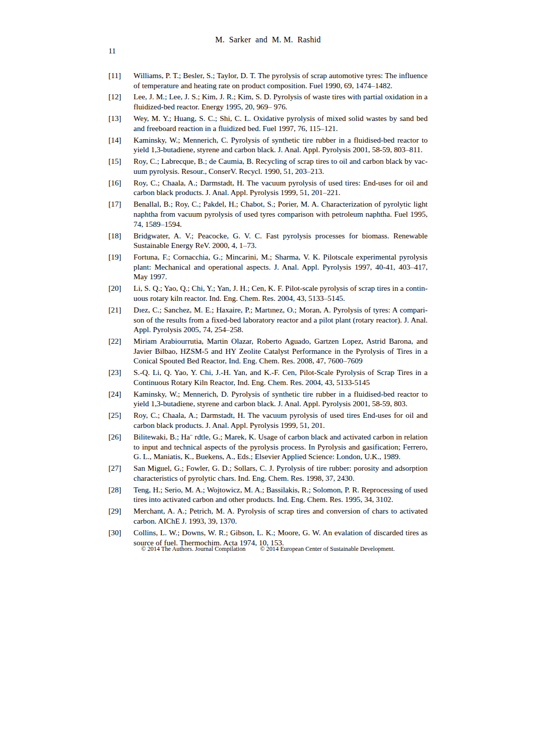M. Sarker and M. M. Rashid
11
[11] Williams, P. T.; Besler, S.; Taylor, D. T. The pyrolysis of scrap automotive tyres: The influence of temperature and heating rate on product composition. Fuel 1990, 69, 1474–1482.
[12] Lee, J. M.; Lee, J. S.; Kim, J. R.; Kim, S. D. Pyrolysis of waste tires with partial oxidation in a fluidized-bed reactor. Energy 1995, 20, 969– 976.
[13] Wey, M. Y.; Huang, S. C.; Shi, C. L. Oxidative pyrolysis of mixed solid wastes by sand bed and freeboard reaction in a fluidized bed. Fuel 1997, 76, 115–121.
[14] Kaminsky, W.; Mennerich, C. Pyrolysis of synthetic tire rubber in a fluidised-bed reactor to yield 1,3-butadiene, styrene and carbon black. J. Anal. Appl. Pyrolysis 2001, 58-59, 803–811.
[15] Roy, C.; Labrecque, B.; de Caumia, B. Recycling of scrap tires to oil and carbon black by vacuum pyrolysis. Resour., ConserV. Recycl. 1990, 51, 203–213.
[16] Roy, C.; Chaala, A.; Darmstadt, H. The vacuum pyrolysis of used tires: End-uses for oil and carbon black products. J. Anal. Appl. Pyrolysis 1999, 51, 201–221.
[17] Benallal, B.; Roy, C.; Pakdel, H.; Chabot, S.; Porier, M. A. Characterization of pyrolytic light naphtha from vacuum pyrolysis of used tyres comparison with petroleum naphtha. Fuel 1995, 74, 1589–1594.
[18] Bridgwater, A. V.; Peacocke, G. V. C. Fast pyrolysis processes for biomass. Renewable Sustainable Energy ReV. 2000, 4, 1–73.
[19] Fortuna, F.; Cornacchia, G.; Mincarini, M.; Sharma, V. K. Pilotscale experimental pyrolysis plant: Mechanical and operational aspects. J. Anal. Appl. Pyrolysis 1997, 40-41, 403–417, May 1997.
[20] Li, S. Q.; Yao, Q.; Chi, Y.; Yan, J. H.; Cen, K. F. Pilot-scale pyrolysis of scrap tires in a continuous rotary kiln reactor. Ind. Eng. Chem. Res. 2004, 43, 5133–5145.
[21] Dıez, C.; Sanchez, M. E.; Haxaire, P.; Martınez, O.; Moran, A. Pyrolysis of tyres: A comparison of the results from a fixed-bed laboratory reactor and a pilot plant (rotary reactor). J. Anal. Appl. Pyrolysis 2005, 74, 254–258.
[22] Miriam Arabiourrutia, Martin Olazar, Roberto Aguado, Gartzen Lopez, Astrid Barona, and Javier Bilbao, HZSM-5 and HY Zeolite Catalyst Performance in the Pyrolysis of Tires in a Conical Spouted Bed Reactor, Ind. Eng. Chem. Res. 2008, 47, 7600–7609
[23] S.-Q. Li, Q. Yao, Y. Chi, J.-H. Yan, and K.-F. Cen, Pilot-Scale Pyrolysis of Scrap Tires in a Continuous Rotary Kiln Reactor, Ind. Eng. Chem. Res. 2004, 43, 5133-5145
[24] Kaminsky, W.; Mennerich, D. Pyrolysis of synthetic tire rubber in a fluidised-bed reactor to yield 1,3-butadiene, styrene and carbon black. J. Anal. Appl. Pyrolysis 2001, 58-59, 803.
[25] Roy, C.; Chaala, A.; Darmstadt, H. The vacuum pyrolysis of used tires End-uses for oil and carbon black products. J. Anal. Appl. Pyrolysis 1999, 51, 201.
[26] Bilitewaki, B.; Ha¨ rdtle, G.; Marek, K. Usage of carbon black and activated carbon in relation to input and technical aspects of the pyrolysis process. In Pyrolysis and gasification; Ferrero, G. L., Maniatis, K., Buekens, A., Eds.; Elsevier Applied Science: London, U.K., 1989.
[27] San Miguel, G.; Fowler, G. D.; Sollars, C. J. Pyrolysis of tire rubber: porosity and adsorption characteristics of pyrolytic chars. Ind. Eng. Chem. Res. 1998, 37, 2430.
[28] Teng, H.; Serio, M. A.; Wojtowicz, M. A.; Bassilakis, R.; Solomon, P. R. Reprocessing of used tires into activated carbon and other products. Ind. Eng. Chem. Res. 1995, 34, 3102.
[29] Merchant, A. A.; Petrich, M. A. Pyrolysis of scrap tires and conversion of chars to activated carbon. AIChE J. 1993, 39, 1370.
[30] Collins, L. W.; Downs, W. R.; Gibson, L. K.; Moore, G. W. An evalation of discarded tires as source of fuel. Thermochim. Acta 1974, 10, 153.
© 2014 The Authors. Journal Compilation © 2014 European Center of Sustainable Development.